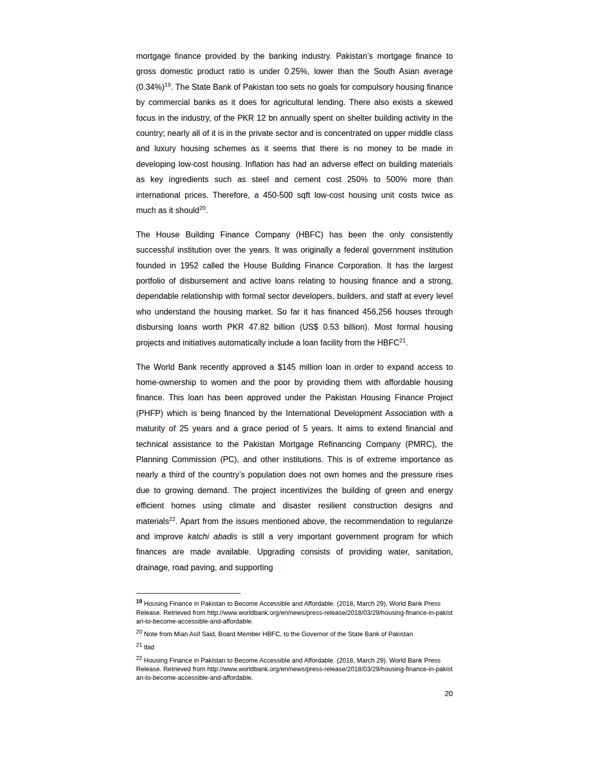mortgage finance provided by the banking industry. Pakistan’s mortgage finance to gross domestic product ratio is under 0.25%, lower than the South Asian average (0.34%)19. The State Bank of Pakistan too sets no goals for compulsory housing finance by commercial banks as it does for agricultural lending. There also exists a skewed focus in the industry, of the PKR 12 bn annually spent on shelter building activity in the country; nearly all of it is in the private sector and is concentrated on upper middle class and luxury housing schemes as it seems that there is no money to be made in developing low-cost housing. Inflation has had an adverse effect on building materials as key ingredients such as steel and cement cost 250% to 500% more than international prices. Therefore, a 450-500 sqft low-cost housing unit costs twice as much as it should20.
The House Building Finance Company (HBFC) has been the only consistently successful institution over the years. It was originally a federal government institution founded in 1952 called the House Building Finance Corporation. It has the largest portfolio of disbursement and active loans relating to housing finance and a strong, dependable relationship with formal sector developers, builders, and staff at every level who understand the housing market. So far it has financed 456,256 houses through disbursing loans worth PKR 47.82 billion (US$ 0.53 billion). Most formal housing projects and initiatives automatically include a loan facility from the HBFC21.
The World Bank recently approved a $145 million loan in order to expand access to home-ownership to women and the poor by providing them with affordable housing finance. This loan has been approved under the Pakistan Housing Finance Project (PHFP) which is being financed by the International Development Association with a maturity of 25 years and a grace period of 5 years. It aims to extend financial and technical assistance to the Pakistan Mortgage Refinancing Company (PMRC), the Planning Commission (PC), and other institutions. This is of extreme importance as nearly a third of the country’s population does not own homes and the pressure rises due to growing demand. The project incentivizes the building of green and energy efficient homes using climate and disaster resilient construction designs and materials22. Apart from the issues mentioned above, the recommendation to regularize and improve katchi abadis is still a very important government program for which finances are made available. Upgrading consists of providing water, sanitation, drainage, road paving, and supporting
19 Housing Finance in Pakistan to Become Accessible and Affordable. (2018, March 29). World Bank Press Release. Retrieved from http://www.worldbank.org/en/news/press-release/2018/03/29/housing-finance-in-pakistan-to-become-accessible-and-affordable.
20 Note from Mian Asif Said, Board Member HBFC, to the Governor of the State Bank of Pakistan
21 Ibid
22 Housing Finance in Pakistan to Become Accessible and Affordable. (2018, March 29). World Bank Press Release. Retrieved from http://www.worldbank.org/en/news/press-release/2018/03/29/housing-finance-in-pakistan-to-become-accessible-and-affordable.
20